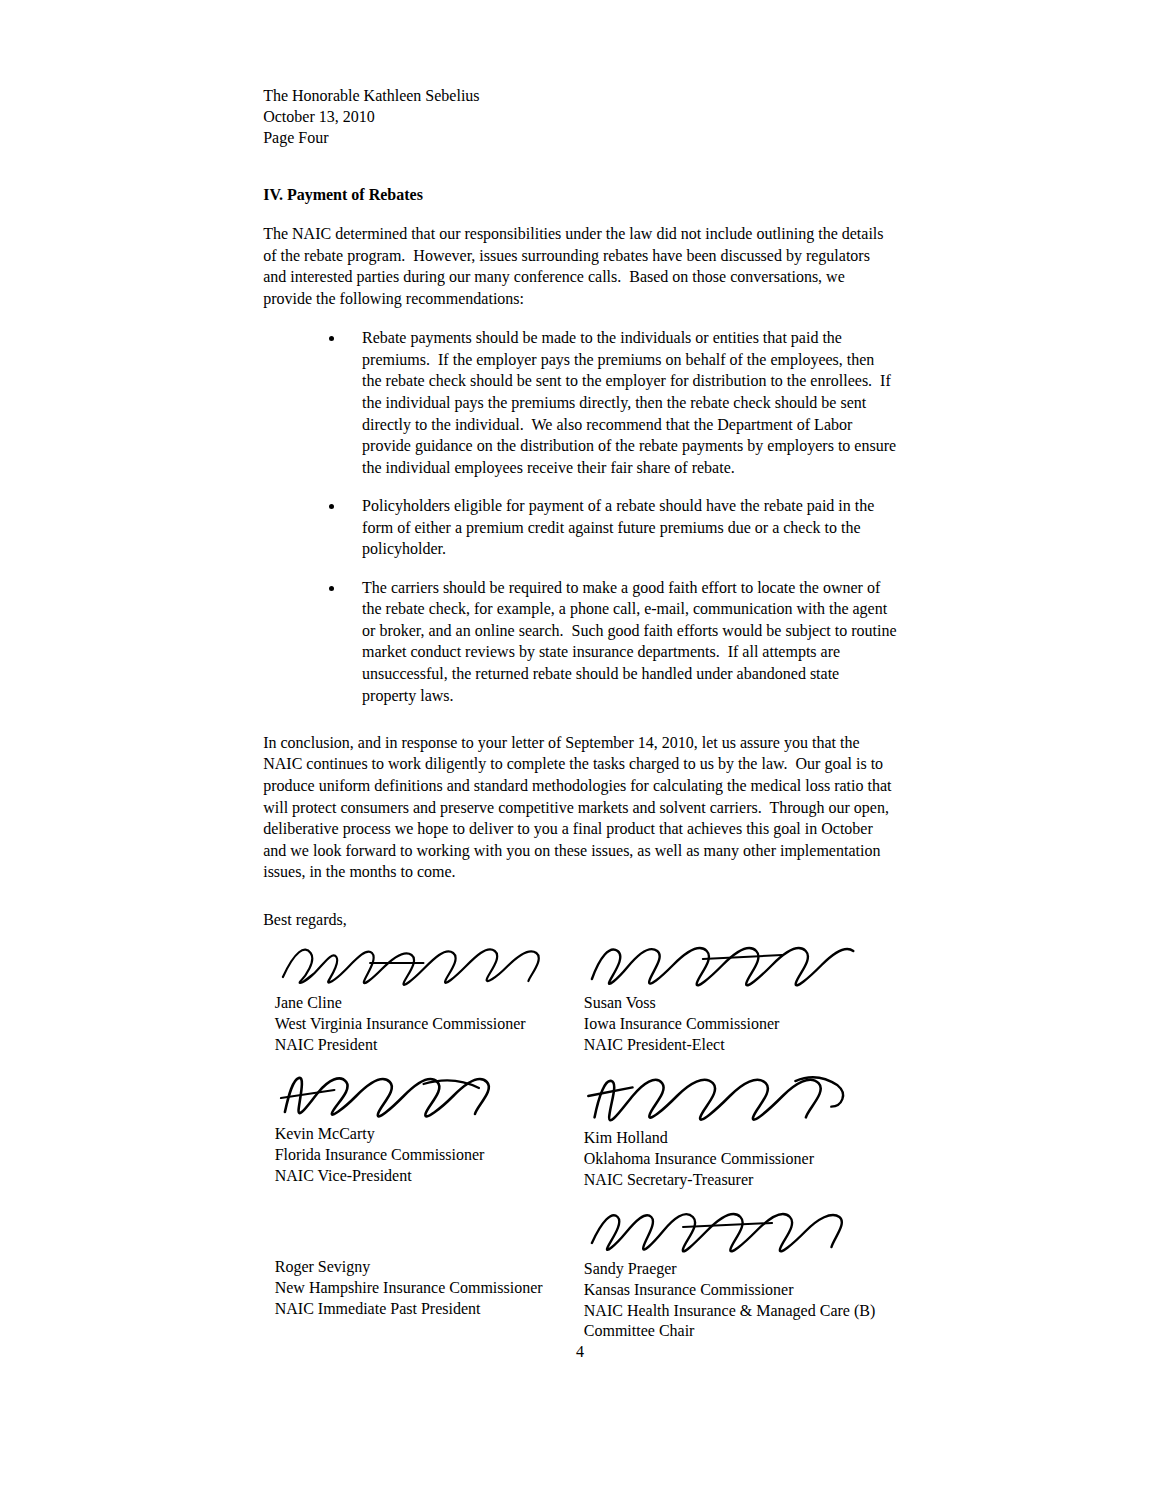The Honorable Kathleen Sebelius
October 13, 2010
Page Four
IV. Payment of Rebates
The NAIC determined that our responsibilities under the law did not include outlining the details of the rebate program. However, issues surrounding rebates have been discussed by regulators and interested parties during our many conference calls. Based on those conversations, we provide the following recommendations:
Rebate payments should be made to the individuals or entities that paid the premiums. If the employer pays the premiums on behalf of the employees, then the rebate check should be sent to the employer for distribution to the enrollees. If the individual pays the premiums directly, then the rebate check should be sent directly to the individual. We also recommend that the Department of Labor provide guidance on the distribution of the rebate payments by employers to ensure the individual employees receive their fair share of rebate.
Policyholders eligible for payment of a rebate should have the rebate paid in the form of either a premium credit against future premiums due or a check to the policyholder.
The carriers should be required to make a good faith effort to locate the owner of the rebate check, for example, a phone call, e-mail, communication with the agent or broker, and an online search. Such good faith efforts would be subject to routine market conduct reviews by state insurance departments. If all attempts are unsuccessful, the returned rebate should be handled under abandoned state property laws.
In conclusion, and in response to your letter of September 14, 2010, let us assure you that the NAIC continues to work diligently to complete the tasks charged to us by the law. Our goal is to produce uniform definitions and standard methodologies for calculating the medical loss ratio that will protect consumers and preserve competitive markets and solvent carriers. Through our open, deliberative process we hope to deliver to you a final product that achieves this goal in October and we look forward to working with you on these issues, as well as many other implementation issues, in the months to come.
Best regards,
| Jane Cline West Virginia Insurance Commissioner NAIC President Kevin McCarty Florida Insurance Commissioner NAIC Vice-President Roger Sevigny New Hampshire Insurance Commissioner NAIC Immediate Past President | Susan Voss Iowa Insurance Commissioner NAIC President-Elect Kim Holland Oklahoma Insurance Commissioner NAIC Secretary-Treasurer Sandy Praeger Kansas Insurance Commissioner NAIC Health Insurance & Managed Care (B) Committee Chair |
4